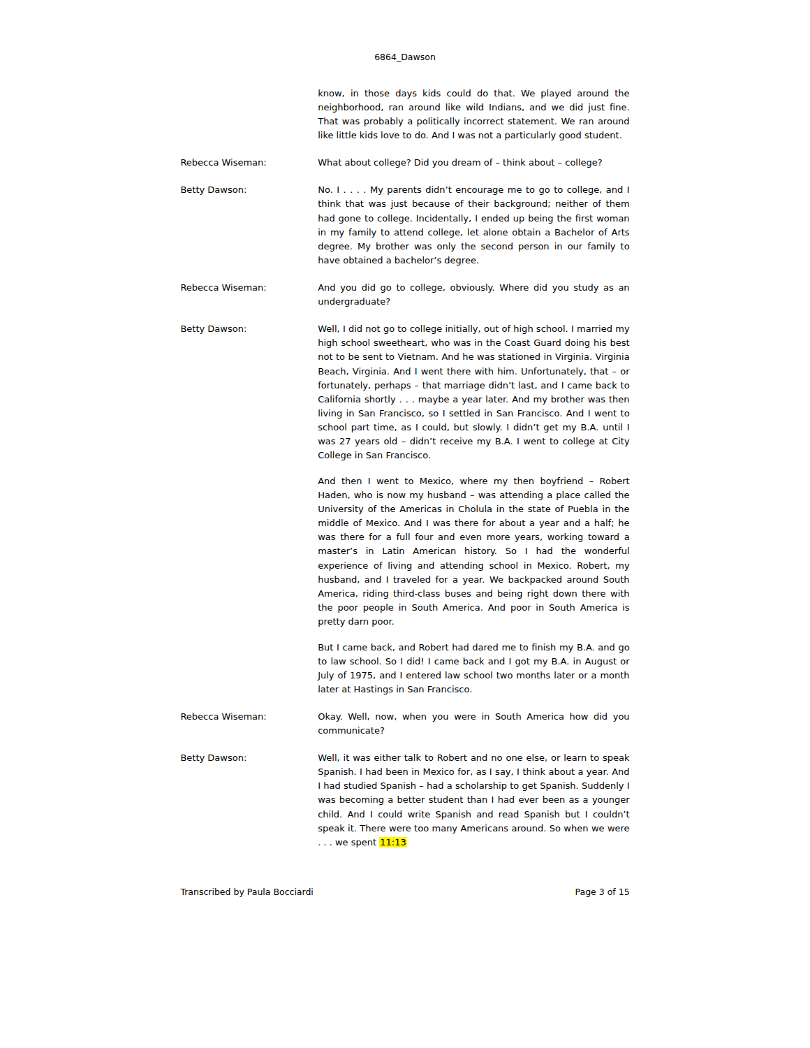6864_Dawson
know, in those days kids could do that. We played around the neighborhood, ran around like wild Indians, and we did just fine. That was probably a politically incorrect statement. We ran around like little kids love to do. And I was not a particularly good student.
Rebecca Wiseman:
What about college? Did you dream of – think about – college?
Betty Dawson:
No. I . . . . My parents didn’t encourage me to go to college, and I think that was just because of their background; neither of them had gone to college. Incidentally, I ended up being the first woman in my family to attend college, let alone obtain a Bachelor of Arts degree. My brother was only the second person in our family to have obtained a bachelor’s degree.
Rebecca Wiseman:
And you did go to college, obviously. Where did you study as an undergraduate?
Betty Dawson:
Well, I did not go to college initially, out of high school. I married my high school sweetheart, who was in the Coast Guard doing his best not to be sent to Vietnam. And he was stationed in Virginia. Virginia Beach, Virginia. And I went there with him. Unfortunately, that – or fortunately, perhaps – that marriage didn’t last, and I came back to California shortly . . . maybe a year later. And my brother was then living in San Francisco, so I settled in San Francisco. And I went to school part time, as I could, but slowly. I didn’t get my B.A. until I was 27 years old – didn’t receive my B.A. I went to college at City College in San Francisco.
And then I went to Mexico, where my then boyfriend – Robert Haden, who is now my husband – was attending a place called the University of the Americas in Cholula in the state of Puebla in the middle of Mexico. And I was there for about a year and a half; he was there for a full four and even more years, working toward a master’s in Latin American history. So I had the wonderful experience of living and attending school in Mexico. Robert, my husband, and I traveled for a year. We backpacked around South America, riding third-class buses and being right down there with the poor people in South America. And poor in South America is pretty darn poor.
But I came back, and Robert had dared me to finish my B.A. and go to law school. So I did! I came back and I got my B.A. in August or July of 1975, and I entered law school two months later or a month later at Hastings in San Francisco.
Rebecca Wiseman:
Okay. Well, now, when you were in South America how did you communicate?
Betty Dawson:
Well, it was either talk to Robert and no one else, or learn to speak Spanish. I had been in Mexico for, as I say, I think about a year. And I had studied Spanish – had a scholarship to get Spanish. Suddenly I was becoming a better student than I had ever been as a younger child. And I could write Spanish and read Spanish but I couldn’t speak it. There were too many Americans around. So when we were . . . we spent 11:13
Transcribed by Paula Bocciardi
Page 3 of 15